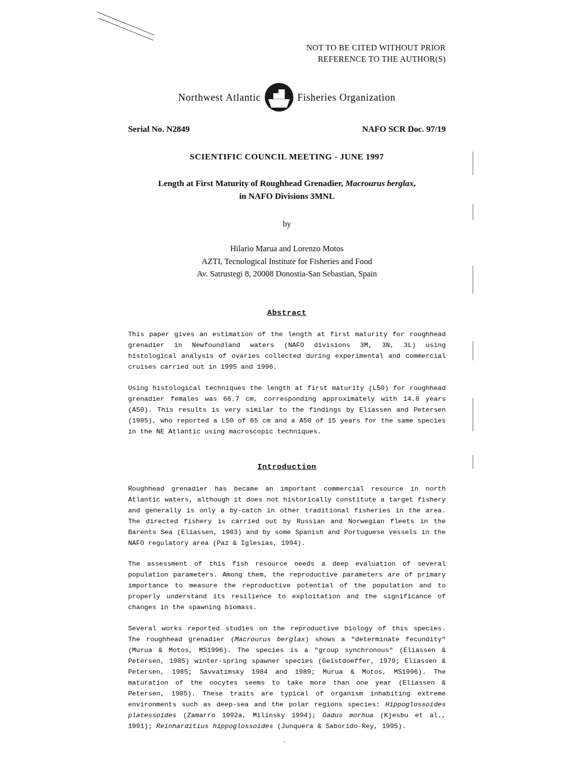NOT TO BE CITED WITHOUT PRIOR
REFERENCE TO THE AUTHOR(S)
Northwest Atlantic
Fisheries Organization
Serial No. N2849
NAFO SCR Doc. 97/19
SCIENTIFIC COUNCIL MEETING - JUNE 1997
Length at First Maturity of Roughhead Grenadier, Macrourus berglax,
in NAFO Divisions 3MNL
by
Hilario Marua and Lorenzo Motos
AZTI, Tecnological Institute for Fisheries and Food
Av. Satrustegi 8, 20008 Donostia-San Sebastian, Spain
Abstract
This paper gives an estimation of the length at first maturity for roughhead grenadier in Newfoundland waters (NAFO divisions 3M, 3N, 3L) using histological analysis of ovaries collected during experimental and commercial cruises carried out in 1995 and 1996.
Using histological techniques the length at first maturity (L50) for roughhead grenadier females was 66.7 cm, corresponding approximately with 14.8 years (A50). This results is very similar to the findings by Eliassen and Petersen (1985), who reported a L50 of 65 cm and a A50 of 15 years for the same species in the NE Atlantic using macroscopic techniques.
Introduction
Roughhead grenadier has became an important commercial resource in north Atlantic waters, although it does not historically constitute a target fishery and generally is only a by-catch in other traditional fisheries in the area. The directed fishery is carried out by Russian and Norwegian fleets in the Barents Sea (Eliassen, 1983) and by some Spanish and Portuguese vessels in the NAFO regulatory area (Paz & Iglesias, 1994).
The assessment of this fish resource needs a deep evaluation of several population parameters. Among them, the reproductive parameters are of primary importance to measure the reproductive potential of the population and to properly understand its resilience to exploitation and the significance of changes in the spawning biomass.
Several works reported studies on the reproductive biology of this species. The roughhead grenadier (Macrourus berglax) shows a "determinate fecundity" (Murua & Motos, MS1996). The species is a "group synchronous" (Eliassen & Petersen, 1985) winter-spring spawner species (Geistdoeffer, 1979; Eliassen & Petersen, 1985; Savvatimsky 1984 and 1989; Murua & Motos, MS1996). The maturation of the oocytes seems to take more than one year (Eliassen & Petersen, 1985). These traits are typical of organism inhabiting extreme environments such as deep-sea and the polar regions species: Hippoglossoides platessoides (Zamarro 1992a, Milinsky 1994); Gadus morhua (Kjesbu et al., 1991); Reinharditius hippoglossoides (Junquera & Saborido-Rey, 1995).
,